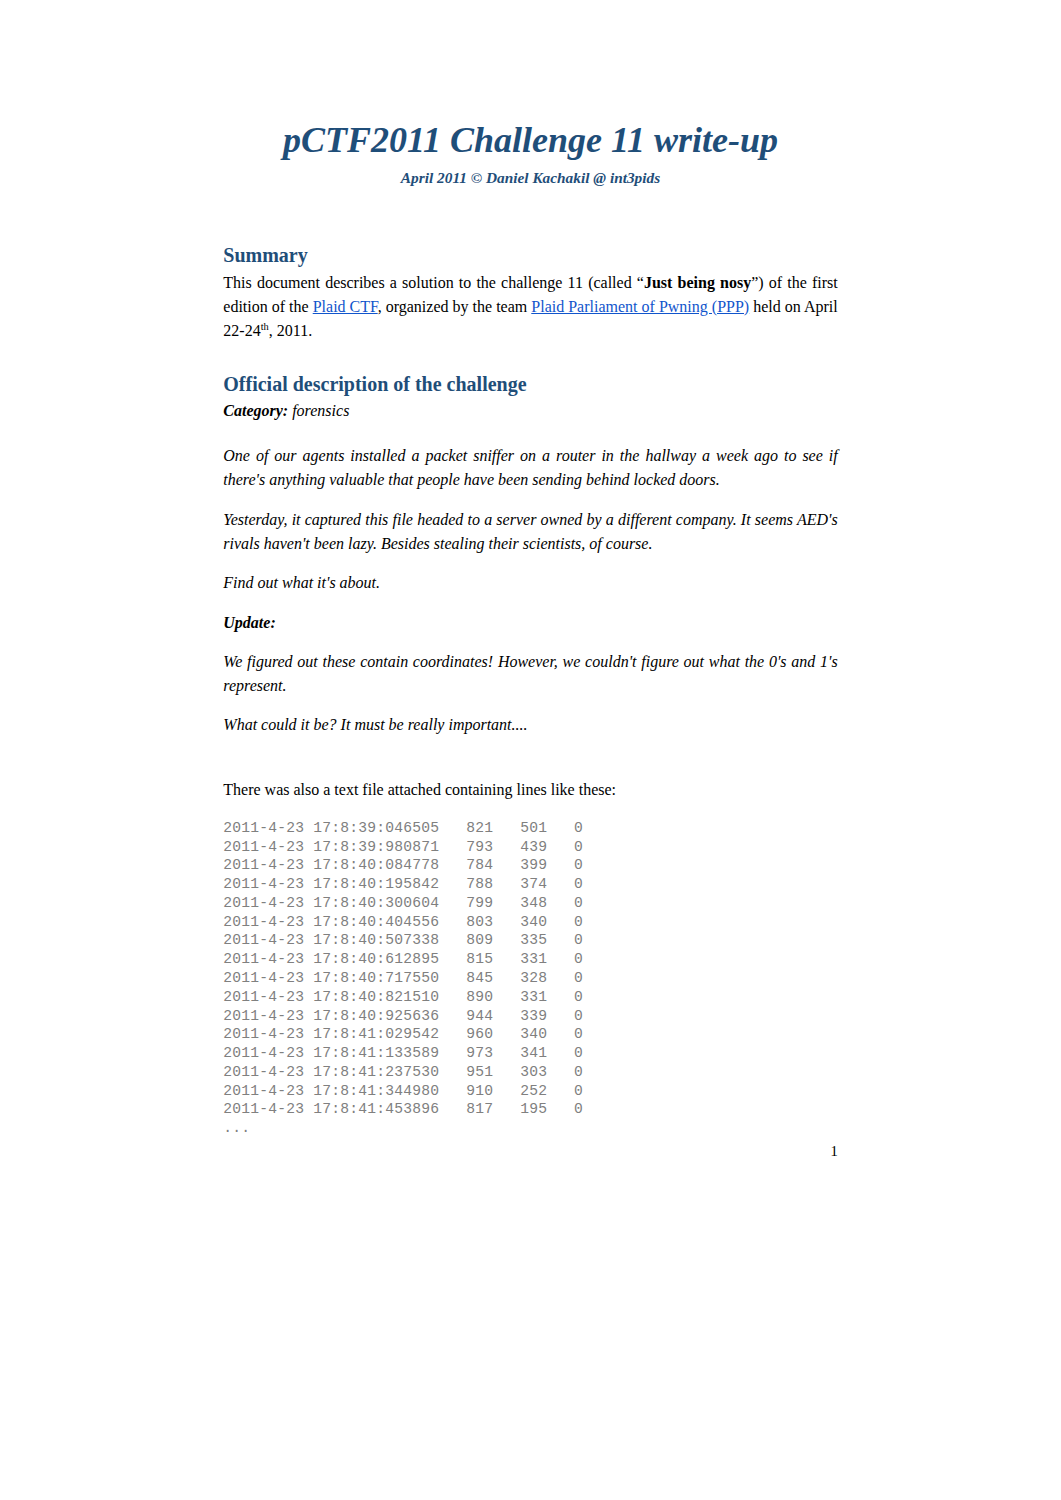pCTF2011 Challenge 11 write-up
April 2011 © Daniel Kachakil @ int3pids
Summary
This document describes a solution to the challenge 11 (called “Just being nosy”) of the first edition of the Plaid CTF, organized by the team Plaid Parliament of Pwning (PPP) held on April 22-24th, 2011.
Official description of the challenge
Category: forensics
One of our agents installed a packet sniffer on a router in the hallway a week ago to see if there's anything valuable that people have been sending behind locked doors.
Yesterday, it captured this file headed to a server owned by a different company. It seems AED's rivals haven't been lazy. Besides stealing their scientists, of course.
Find out what it's about.
Update:
We figured out these contain coordinates! However, we couldn't figure out what the 0's and 1's represent.
What could it be? It must be really important....
There was also a text file attached containing lines like these:
2011-4-23 17:8:39:046505   821   501   0
2011-4-23 17:8:39:980871   793   439   0
2011-4-23 17:8:40:084778   784   399   0
2011-4-23 17:8:40:195842   788   374   0
2011-4-23 17:8:40:300604   799   348   0
2011-4-23 17:8:40:404556   803   340   0
2011-4-23 17:8:40:507338   809   335   0
2011-4-23 17:8:40:612895   815   331   0
2011-4-23 17:8:40:717550   845   328   0
2011-4-23 17:8:40:821510   890   331   0
2011-4-23 17:8:40:925636   944   339   0
2011-4-23 17:8:41:029542   960   340   0
2011-4-23 17:8:41:133589   973   341   0
2011-4-23 17:8:41:237530   951   303   0
2011-4-23 17:8:41:344980   910   252   0
2011-4-23 17:8:41:453896   817   195   0
...
1